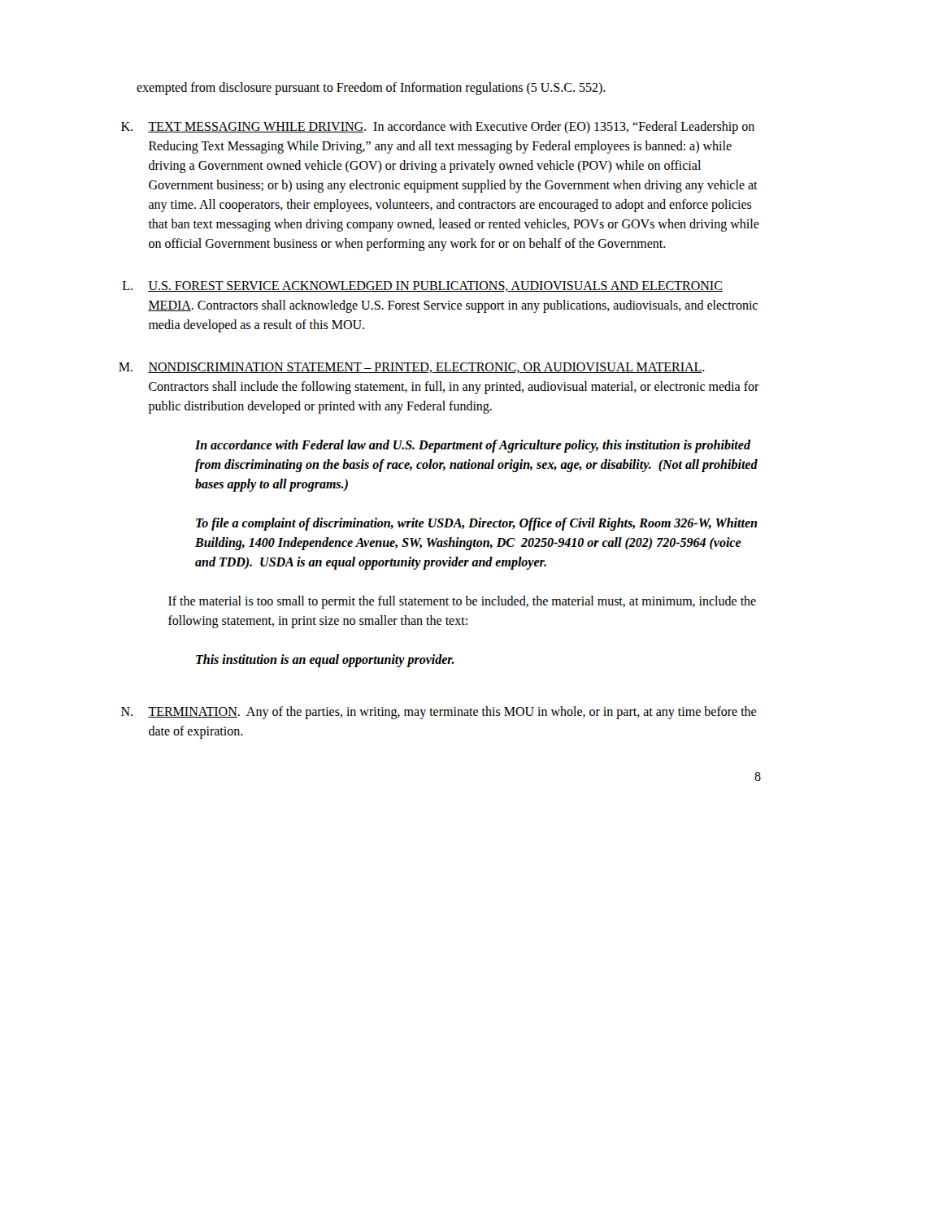exempted from disclosure pursuant to Freedom of Information regulations (5 U.S.C. 552).
TEXT MESSAGING WHILE DRIVING. In accordance with Executive Order (EO) 13513, “Federal Leadership on Reducing Text Messaging While Driving,” any and all text messaging by Federal employees is banned: a) while driving a Government owned vehicle (GOV) or driving a privately owned vehicle (POV) while on official Government business; or b) using any electronic equipment supplied by the Government when driving any vehicle at any time. All cooperators, their employees, volunteers, and contractors are encouraged to adopt and enforce policies that ban text messaging when driving company owned, leased or rented vehicles, POVs or GOVs when driving while on official Government business or when performing any work for or on behalf of the Government.
U.S. FOREST SERVICE ACKNOWLEDGED IN PUBLICATIONS, AUDIOVISUALS AND ELECTRONIC MEDIA. Contractors shall acknowledge U.S. Forest Service support in any publications, audiovisuals, and electronic media developed as a result of this MOU.
NONDISCRIMINATION STATEMENT – PRINTED, ELECTRONIC, OR AUDIOVISUAL MATERIAL. Contractors shall include the following statement, in full, in any printed, audiovisual material, or electronic media for public distribution developed or printed with any Federal funding.
In accordance with Federal law and U.S. Department of Agriculture policy, this institution is prohibited from discriminating on the basis of race, color, national origin, sex, age, or disability. (Not all prohibited bases apply to all programs.)
To file a complaint of discrimination, write USDA, Director, Office of Civil Rights, Room 326-W, Whitten Building, 1400 Independence Avenue, SW, Washington, DC 20250-9410 or call (202) 720-5964 (voice and TDD). USDA is an equal opportunity provider and employer.
If the material is too small to permit the full statement to be included, the material must, at minimum, include the following statement, in print size no smaller than the text:
This institution is an equal opportunity provider.
TERMINATION. Any of the parties, in writing, may terminate this MOU in whole, or in part, at any time before the date of expiration.
8